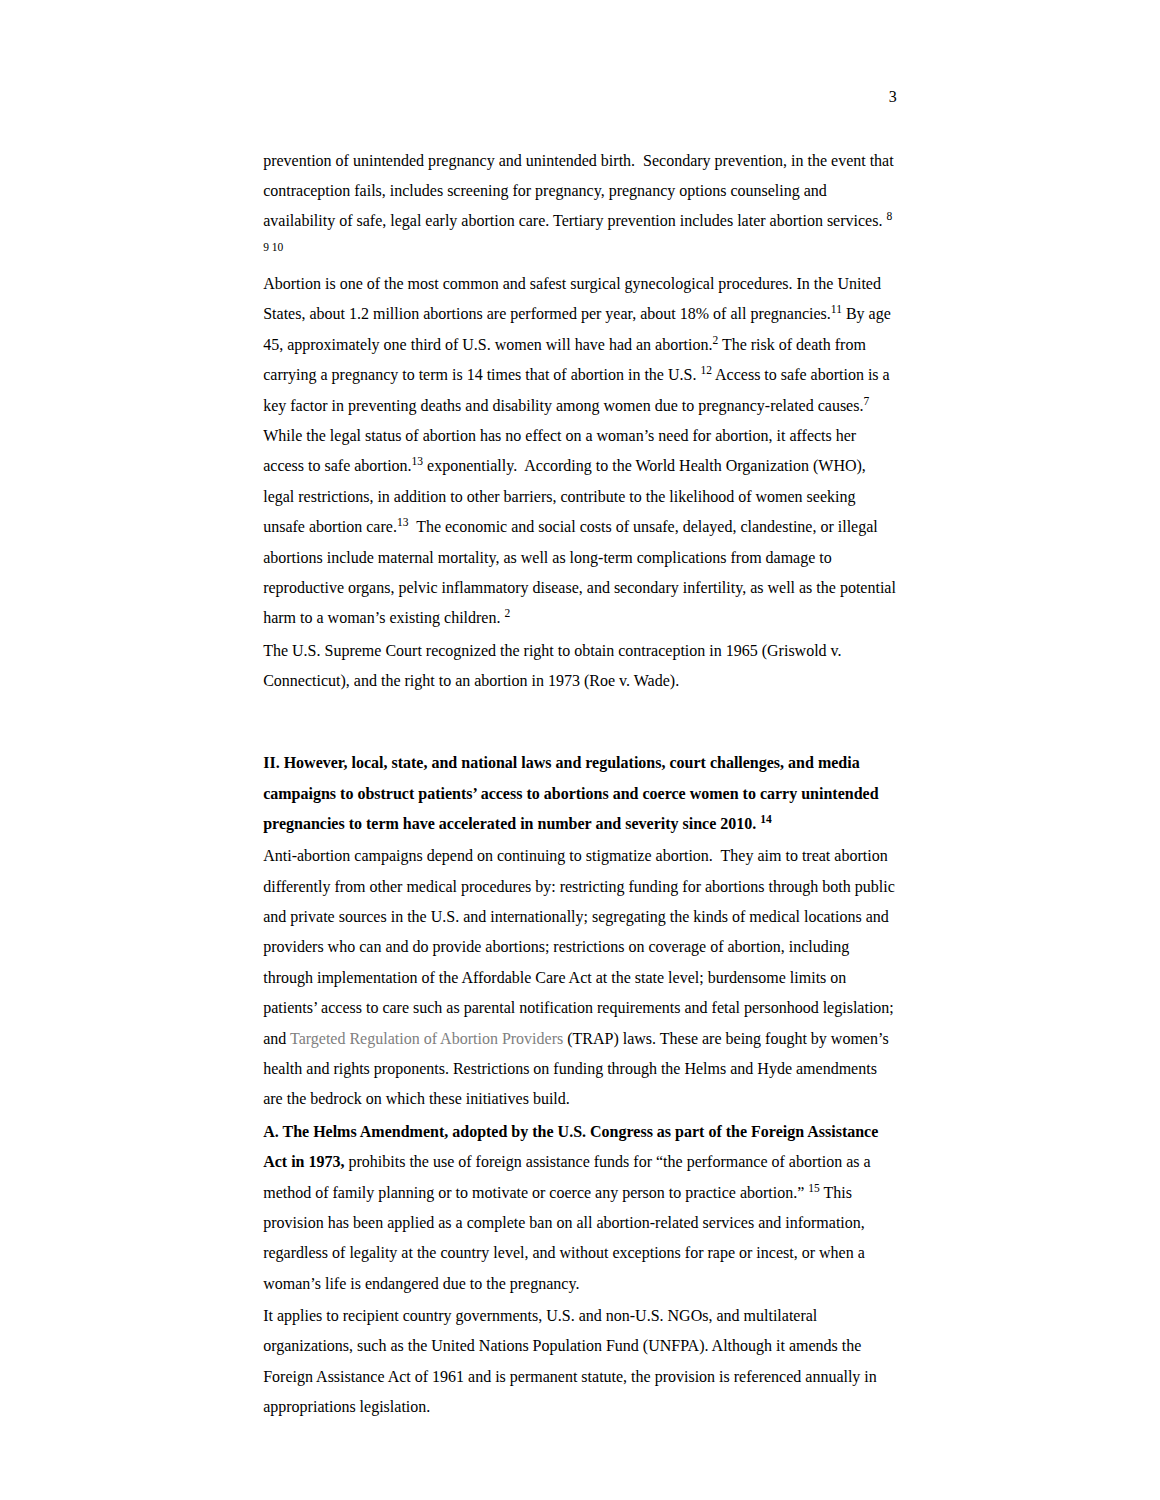3
prevention of unintended pregnancy and unintended birth. Secondary prevention, in the event that contraception fails, includes screening for pregnancy, pregnancy options counseling and availability of safe, legal early abortion care. Tertiary prevention includes later abortion services. 8 9 10
Abortion is one of the most common and safest surgical gynecological procedures. In the United States, about 1.2 million abortions are performed per year, about 18% of all pregnancies.11 By age 45, approximately one third of U.S. women will have had an abortion.2 The risk of death from carrying a pregnancy to term is 14 times that of abortion in the U.S. 12 Access to safe abortion is a key factor in preventing deaths and disability among women due to pregnancy-related causes.7 While the legal status of abortion has no effect on a woman’s need for abortion, it affects her access to safe abortion.13 exponentially. According to the World Health Organization (WHO), legal restrictions, in addition to other barriers, contribute to the likelihood of women seeking unsafe abortion care.13 The economic and social costs of unsafe, delayed, clandestine, or illegal abortions include maternal mortality, as well as long-term complications from damage to reproductive organs, pelvic inflammatory disease, and secondary infertility, as well as the potential harm to a woman’s existing children. 2
The U.S. Supreme Court recognized the right to obtain contraception in 1965 (Griswold v. Connecticut), and the right to an abortion in 1973 (Roe v. Wade).
II. However, local, state, and national laws and regulations, court challenges, and media campaigns to obstruct patients’ access to abortions and coerce women to carry unintended pregnancies to term have accelerated in number and severity since 2010. 14
Anti-abortion campaigns depend on continuing to stigmatize abortion. They aim to treat abortion differently from other medical procedures by: restricting funding for abortions through both public and private sources in the U.S. and internationally; segregating the kinds of medical locations and providers who can and do provide abortions; restrictions on coverage of abortion, including through implementation of the Affordable Care Act at the state level; burdensome limits on patients’ access to care such as parental notification requirements and fetal personhood legislation; and Targeted Regulation of Abortion Providers (TRAP) laws. These are being fought by women’s health and rights proponents. Restrictions on funding through the Helms and Hyde amendments are the bedrock on which these initiatives build.
A. The Helms Amendment, adopted by the U.S. Congress as part of the Foreign Assistance Act in 1973, prohibits the use of foreign assistance funds for “the performance of abortion as a method of family planning or to motivate or coerce any person to practice abortion.” 15 This provision has been applied as a complete ban on all abortion-related services and information, regardless of legality at the country level, and without exceptions for rape or incest, or when a woman’s life is endangered due to the pregnancy.
It applies to recipient country governments, U.S. and non-U.S. NGOs, and multilateral organizations, such as the United Nations Population Fund (UNFPA). Although it amends the Foreign Assistance Act of 1961 and is permanent statute, the provision is referenced annually in appropriations legislation.